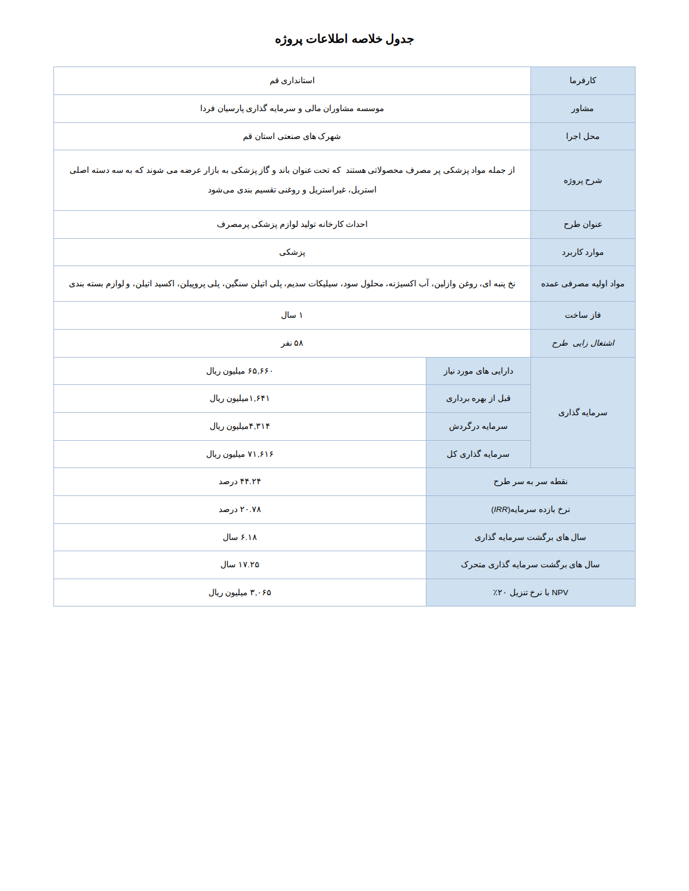جدول خلاصه اطلاعات پروژه
| کارفرما | استانداری قم |
| مشاور | موسسه مشاوران مالی و سرمایه گذاری پارسیان فردا |
| محل اجرا | شهرک های صنعتی استان قم |
| شرح پروژه | از جمله مواد پزشکی پر مصرف محصولاتی هستند که تحت عنوان باند و گاز پزشکی به بازار عرضه می شوند که به سه دسته اصلی استریل، غیراستریل و روغنی تقسیم بندی می‌شود |
| عنوان طرح | احداث کارخانه تولید لوازم پزشکی پرمصرف |
| موارد کاربرد | پزشکی |
| مواد اولیه مصرفی عمده | نخ پنبه ای، روغن وازلین، آب اکسیژنه، محلول سود، سیلیکات سدیم، پلی اتیلن سنگین، پلی پروپیلن، اکسید اتیلن، و لوازم بسته بندی |
| فاز ساخت | ۱ سال |
| اشتغال زایی طرح | ۵۸ نفر |
| سرمایه گذاری | دارایی های مورد نیاز | ۶۵,۶۶۰ میلیون ریال |
| قبل از بهره برداری | ۱,۶۴۱میلیون ریال |
| سرمایه درگردش | ۴,۳۱۴میلیون ریال |
| سرمایه گذاری کل | ۷۱,۶۱۶ میلیون ریال |
| نقطه سر به سر طرح | ۴۴.۲۴ درصد |
| نرخ بازده سرمایه( IRR ) | ۲۰.۷۸ درصد |
| سال های برگشت سرمایه گذاری | ۶.۱۸ سال |
| سال های برگشت سرمایه گذاری متحرک | ۱۷.۲۵ سال |
| NPV با نرخ تنزیل ۲۰٪ | ۳,۰۶۵ میلیون ریال |